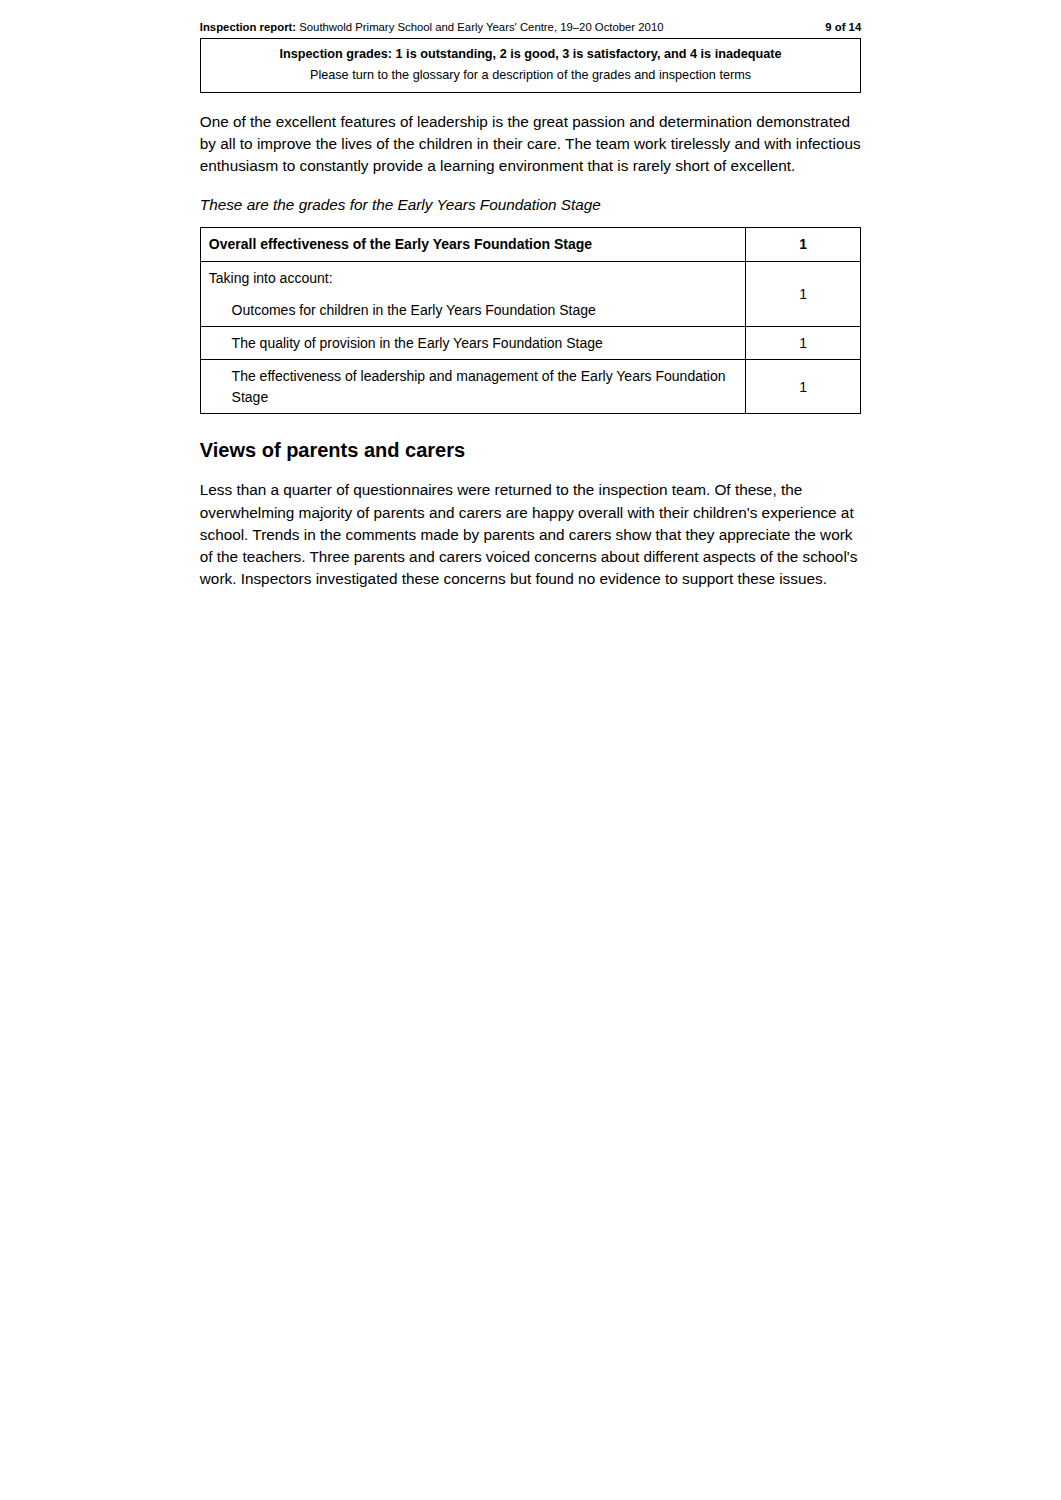Inspection report: Southwold Primary School and Early Years' Centre, 19–20 October 2010
9 of 14
Inspection grades: 1 is outstanding, 2 is good, 3 is satisfactory, and 4 is inadequate
Please turn to the glossary for a description of the grades and inspection terms
One of the excellent features of leadership is the great passion and determination demonstrated by all to improve the lives of the children in their care. The team work tirelessly and with infectious enthusiasm to constantly provide a learning environment that is rarely short of excellent.
These are the grades for the Early Years Foundation Stage
| Overall effectiveness of the Early Years Foundation Stage | 1 |
| Taking into account: | 1 |
| Outcomes for children in the Early Years Foundation Stage |
| The quality of provision in the Early Years Foundation Stage | 1 |
| The effectiveness of leadership and management of the Early Years Foundation Stage | 1 |
Views of parents and carers
Less than a quarter of questionnaires were returned to the inspection team. Of these, the overwhelming majority of parents and carers are happy overall with their children's experience at school. Trends in the comments made by parents and carers show that they appreciate the work of the teachers. Three parents and carers voiced concerns about different aspects of the school's work. Inspectors investigated these concerns but found no evidence to support these issues.